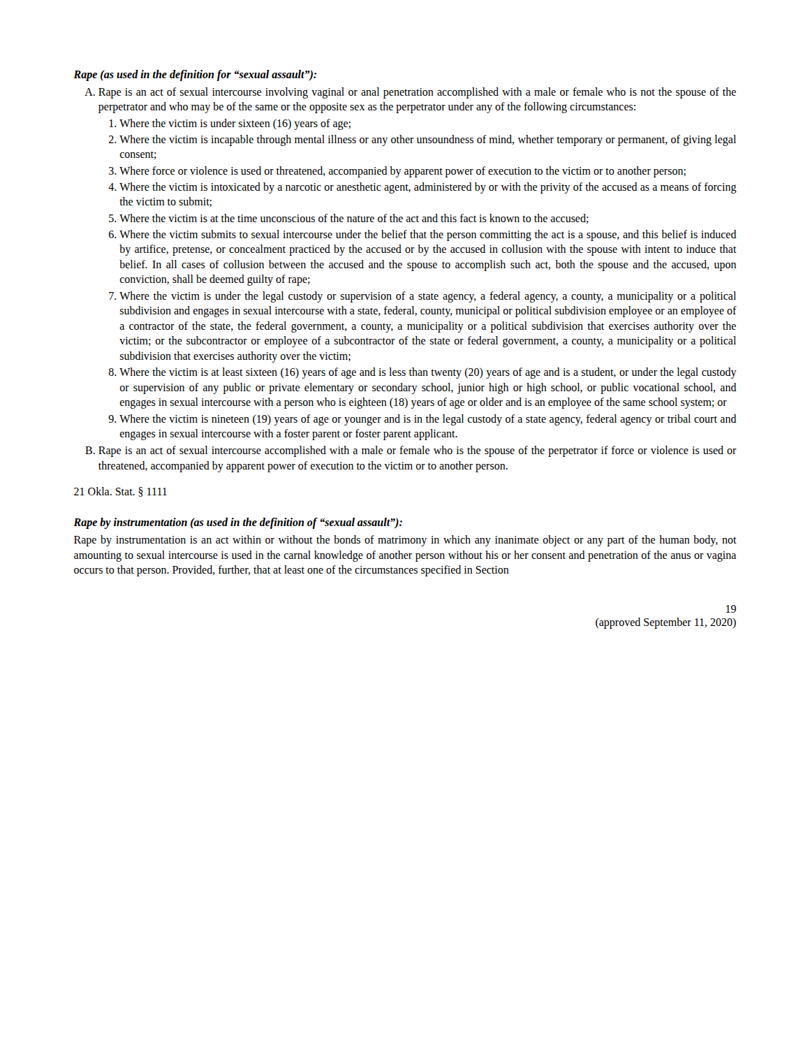Rape (as used in the definition for “sexual assault”):
Rape is an act of sexual intercourse involving vaginal or anal penetration accomplished with a male or female who is not the spouse of the perpetrator and who may be of the same or the opposite sex as the perpetrator under any of the following circumstances:
Where the victim is under sixteen (16) years of age;
Where the victim is incapable through mental illness or any other unsoundness of mind, whether temporary or permanent, of giving legal consent;
Where force or violence is used or threatened, accompanied by apparent power of execution to the victim or to another person;
Where the victim is intoxicated by a narcotic or anesthetic agent, administered by or with the privity of the accused as a means of forcing the victim to submit;
Where the victim is at the time unconscious of the nature of the act and this fact is known to the accused;
Where the victim submits to sexual intercourse under the belief that the person committing the act is a spouse, and this belief is induced by artifice, pretense, or concealment practiced by the accused or by the accused in collusion with the spouse with intent to induce that belief. In all cases of collusion between the accused and the spouse to accomplish such act, both the spouse and the accused, upon conviction, shall be deemed guilty of rape;
Where the victim is under the legal custody or supervision of a state agency, a federal agency, a county, a municipality or a political subdivision and engages in sexual intercourse with a state, federal, county, municipal or political subdivision employee or an employee of a contractor of the state, the federal government, a county, a municipality or a political subdivision that exercises authority over the victim; or the subcontractor or employee of a subcontractor of the state or federal government, a county, a municipality or a political subdivision that exercises authority over the victim;
Where the victim is at least sixteen (16) years of age and is less than twenty (20) years of age and is a student, or under the legal custody or supervision of any public or private elementary or secondary school, junior high or high school, or public vocational school, and engages in sexual intercourse with a person who is eighteen (18) years of age or older and is an employee of the same school system; or
Where the victim is nineteen (19) years of age or younger and is in the legal custody of a state agency, federal agency or tribal court and engages in sexual intercourse with a foster parent or foster parent applicant.
Rape is an act of sexual intercourse accomplished with a male or female who is the spouse of the perpetrator if force or violence is used or threatened, accompanied by apparent power of execution to the victim or to another person.
21 Okla. Stat. § 1111
Rape by instrumentation (as used in the definition of “sexual assault”):
Rape by instrumentation is an act within or without the bonds of matrimony in which any inanimate object or any part of the human body, not amounting to sexual intercourse is used in the carnal knowledge of another person without his or her consent and penetration of the anus or vagina occurs to that person. Provided, further, that at least one of the circumstances specified in Section
19
(approved September 11, 2020)